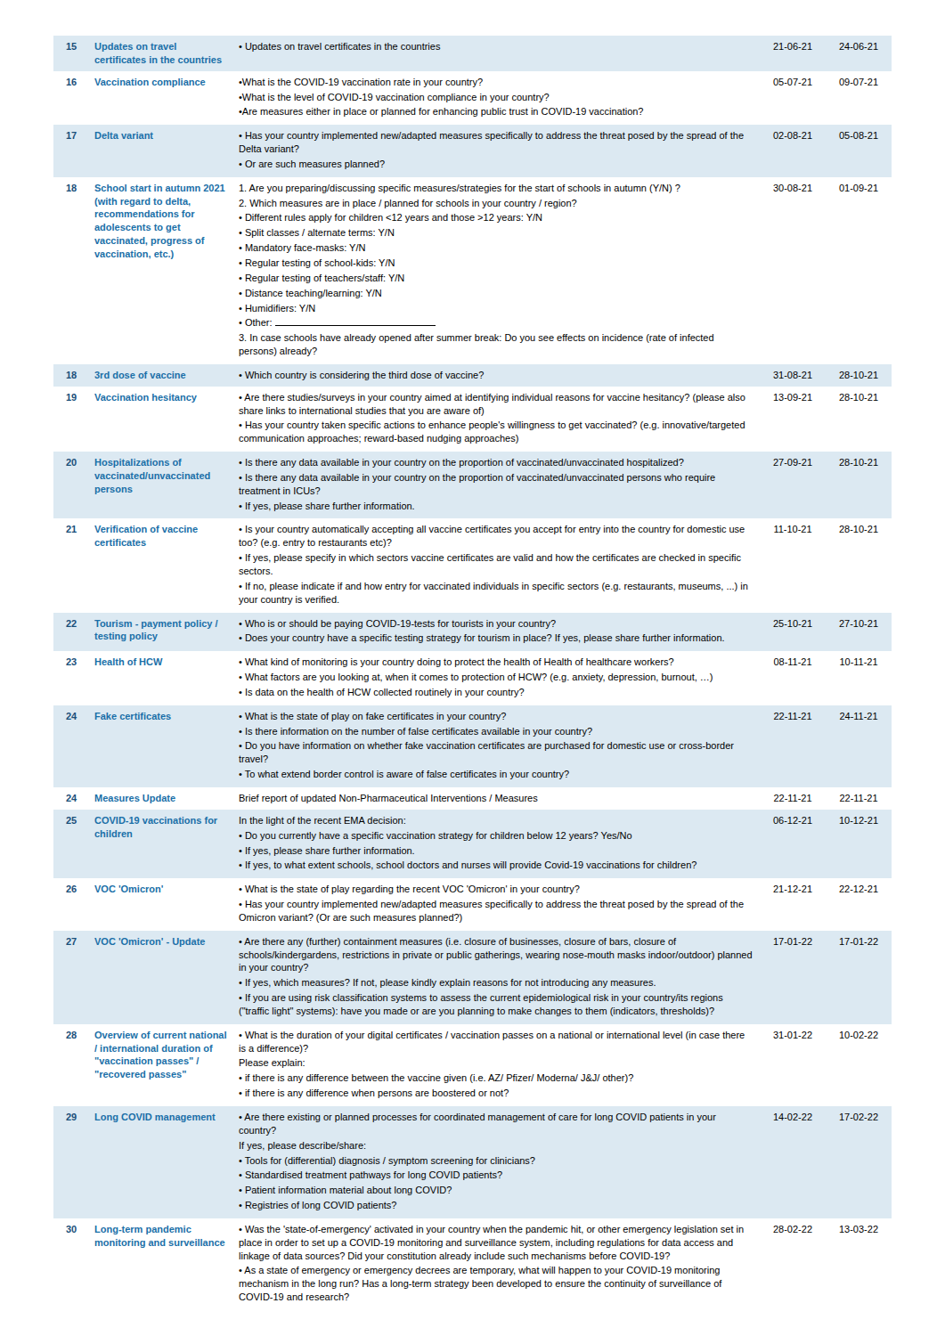| 15 | Updates on travel certificates in the countries | • Updates on travel certificates in the countries | 21-06-21 | 24-06-21 |
| 16 | Vaccination compliance | •What is the COVID-19 vaccination rate in your country? •What is the level of COVID-19 vaccination compliance in your country? •Are measures either in place or planned for enhancing public trust in COVID-19 vaccination? | 05-07-21 | 09-07-21 |
| 17 | Delta variant | • Has your country implemented new/adapted measures specifically to address the threat posed by the spread of the Delta variant? • Or are such measures planned? | 02-08-21 | 05-08-21 |
| 18 | School start in autumn 2021 (with regard to delta, recommendations for adolescents to get vaccinated, progress of vaccination, etc.) | 1. Are you preparing/discussing specific measures/strategies for the start of schools in autumn (Y/N) ? 2. Which measures are in place / planned for schools in your country / region? • Different rules apply for children <12 years and those >12 years: Y/N • Split classes / alternate terms: Y/N • Mandatory face-masks: Y/N • Regular testing of school-kids: Y/N • Regular testing of teachers/staff: Y/N • Distance teaching/learning: Y/N • Humidifiers: Y/N • Other: 3. In case schools have already opened after summer break: Do you see effects on incidence (rate of infected persons) already? | 30-08-21 | 01-09-21 |
| 18 | 3rd dose of vaccine | • Which country is considering the third dose of vaccine? | 31-08-21 | 28-10-21 |
| 19 | Vaccination hesitancy | • Are there studies/surveys in your country aimed at identifying individual reasons for vaccine hesitancy? (please also share links to international studies that you are aware of) • Has your country taken specific actions to enhance people's willingness to get vaccinated? (e.g. innovative/targeted communication approaches; reward-based nudging approaches) | 13-09-21 | 28-10-21 |
| 20 | Hospitalizations of vaccinated/unvaccinated persons | • Is there any data available in your country on the proportion of vaccinated/unvaccinated hospitalized? • Is there any data available in your country on the proportion of vaccinated/unvaccinated persons who require treatment in ICUs? • If yes, please share further information. | 27-09-21 | 28-10-21 |
| 21 | Verification of vaccine certificates | • Is your country automatically accepting all vaccine certificates you accept for entry into the country for domestic use too? (e.g. entry to restaurants etc)? • If yes, please specify in which sectors vaccine certificates are valid and how the certificates are checked in specific sectors. • If no, please indicate if and how entry for vaccinated individuals in specific sectors (e.g. restaurants, museums, ...) in your country is verified. | 11-10-21 | 28-10-21 |
| 22 | Tourism - payment policy / testing policy | • Who is or should be paying COVID-19-tests for tourists in your country? • Does your country have a specific testing strategy for tourism in place? If yes, please share further information. | 25-10-21 | 27-10-21 |
| 23 | Health of HCW | • What kind of monitoring is your country doing to protect the health of Health of healthcare workers? • What factors are you looking at, when it comes to protection of HCW? (e.g. anxiety, depression, burnout, …) • Is data on the health of HCW collected routinely in your country? | 08-11-21 | 10-11-21 |
| 24 | Fake certificates | • What is the state of play on fake certificates in your country? • Is there information on the number of false certificates available in your country? • Do you have information on whether fake vaccination certificates are purchased for domestic use or cross-border travel? • To what extend border control is aware of false certificates in your country? | 22-11-21 | 24-11-21 |
| 24 | Measures Update | Brief report of updated Non-Pharmaceutical Interventions / Measures | 22-11-21 | 22-11-21 |
| 25 | COVID-19 vaccinations for children | In the light of the recent EMA decision: • Do you currently have a specific vaccination strategy for children below 12 years? Yes/No • If yes, please share further information. • If yes, to what extent schools, school doctors and nurses will provide Covid-19 vaccinations for children? | 06-12-21 | 10-12-21 |
| 26 | VOC 'Omicron' | • What is the state of play regarding the recent VOC 'Omicron' in your country? • Has your country implemented new/adapted measures specifically to address the threat posed by the spread of the Omicron variant? (Or are such measures planned?) | 21-12-21 | 22-12-21 |
| 27 | VOC 'Omicron' - Update | • Are there any (further) containment measures (i.e. closure of businesses, closure of bars, closure of schools/kindergardens, restrictions in private or public gatherings, wearing nose-mouth masks indoor/outdoor) planned in your country? • If yes, which measures? If not, please kindly explain reasons for not introducing any measures. • If you are using risk classification systems to assess the current epidemiological risk in your country/its regions ("traffic light" systems): have you made or are you planning to make changes to them (indicators, thresholds)? | 17-01-22 | 17-01-22 |
| 28 | Overview of current national / international duration of "vaccination passes" / "recovered passes" | • What is the duration of your digital certificates / vaccination passes on a national or international level (in case there is a difference)? Please explain: • if there is any difference between the vaccine given (i.e. AZ/ Pfizer/ Moderna/ J&J/ other)? • if there is any difference when persons are boostered or not? | 31-01-22 | 10-02-22 |
| 29 | Long COVID management | • Are there existing or planned processes for coordinated management of care for long COVID patients in your country? If yes, please describe/share: • Tools for (differential) diagnosis / symptom screening for clinicians? • Standardised treatment pathways for long COVID patients? • Patient information material about long COVID? • Registries of long COVID patients? | 14-02-22 | 17-02-22 |
| 30 | Long-term pandemic monitoring and surveillance | • Was the 'state-of-emergency' activated in your country when the pandemic hit, or other emergency legislation set in place in order to set up a COVID-19 monitoring and surveillance system, including regulations for data access and linkage of data sources? Did your constitution already include such mechanisms before COVID-19? • As a state of emergency or emergency decrees are temporary, what will happen to your COVID-19 monitoring mechanism in the long run? Has a long-term strategy been developed to ensure the continuity of surveillance of COVID-19 and research? | 28-02-22 | 13-03-22 |